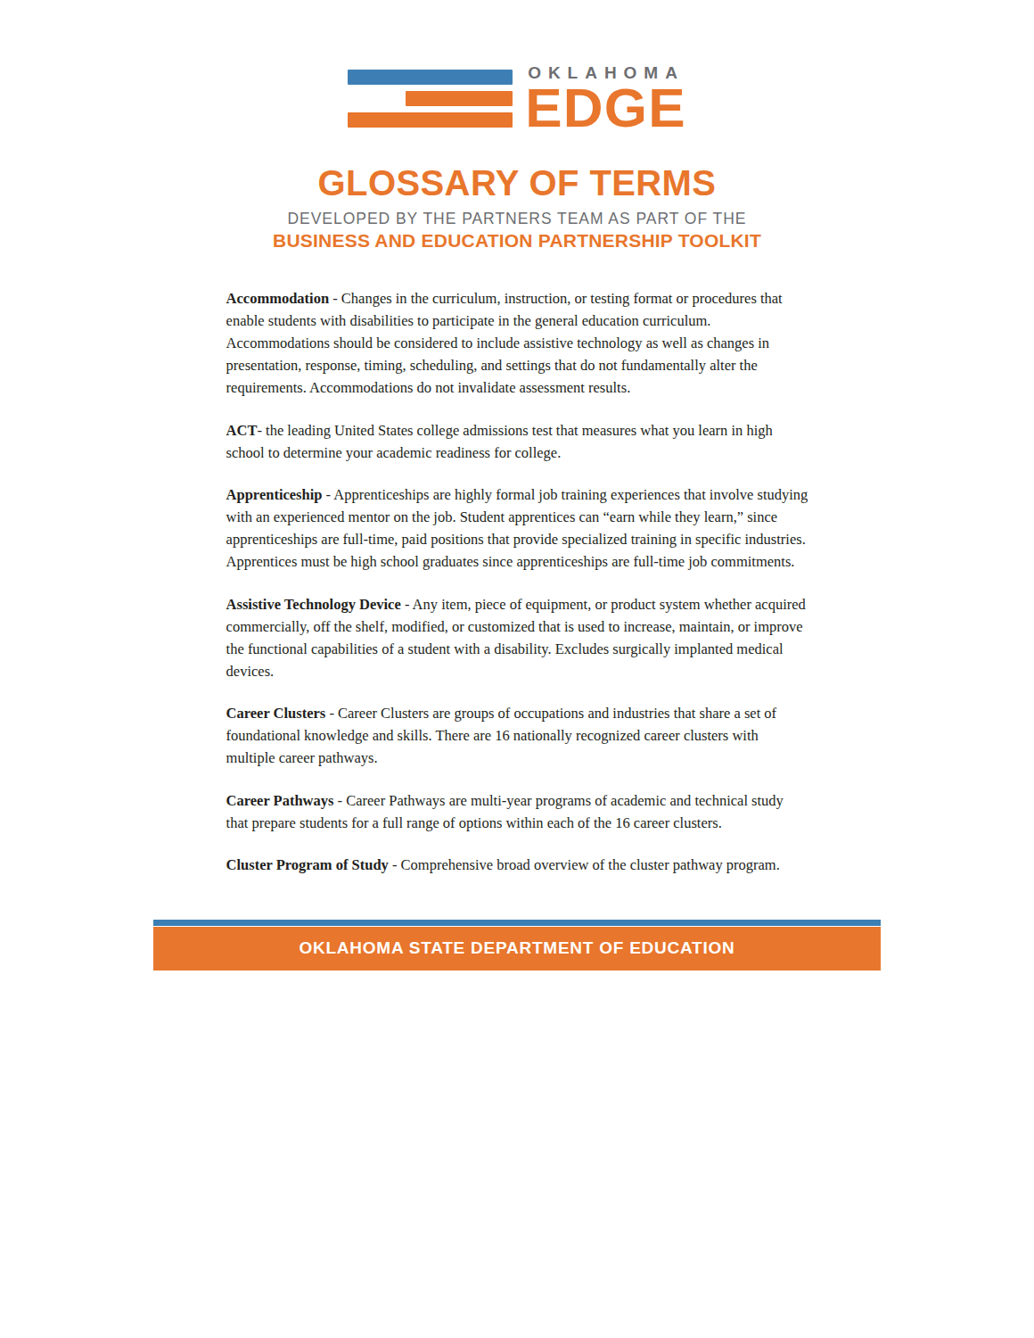OKLAHOMA EDGE
GLOSSARY OF TERMS
Developed by the Partners Team as part of the
Business and Education Partnership Toolkit
Accommodation - Changes in the curriculum, instruction, or testing format or procedures that enable students with disabilities to participate in the general education curriculum. Accommodations should be considered to include assistive technology as well as changes in presentation, response, timing, scheduling, and settings that do not fundamentally alter the requirements. Accommodations do not invalidate assessment results.
ACT- the leading United States college admissions test that measures what you learn in high school to determine your academic readiness for college.
Apprenticeship - Apprenticeships are highly formal job training experiences that involve studying with an experienced mentor on the job. Student apprentices can “earn while they learn,” since apprenticeships are full-time, paid positions that provide specialized training in specific industries. Apprentices must be high school graduates since apprenticeships are full-time job commitments.
Assistive Technology Device - Any item, piece of equipment, or product system whether acquired commercially, off the shelf, modified, or customized that is used to increase, maintain, or improve the functional capabilities of a student with a disability. Excludes surgically implanted medical devices.
Career Clusters - Career Clusters are groups of occupations and industries that share a set of foundational knowledge and skills. There are 16 nationally recognized career clusters with multiple career pathways.
Career Pathways - Career Pathways are multi-year programs of academic and technical study that prepare students for a full range of options within each of the 16 career clusters.
Cluster Program of Study - Comprehensive broad overview of the cluster pathway program.
OKLAHOMA STATE DEPARTMENT OF EDUCATION